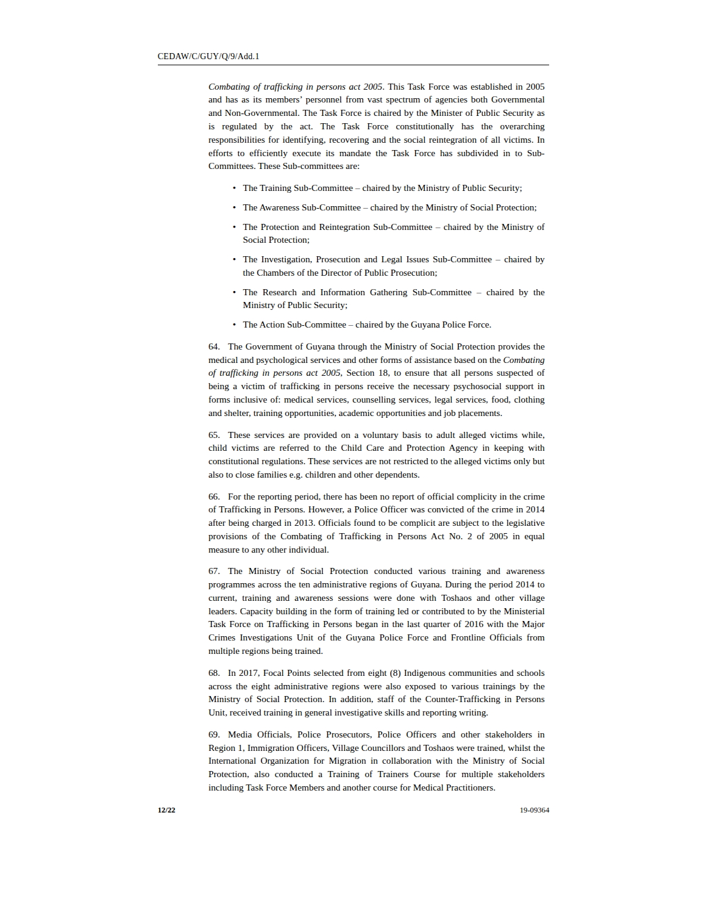CEDAW/C/GUY/Q/9/Add.1
Combating of trafficking in persons act 2005. This Task Force was established in 2005 and has as its members’ personnel from vast spectrum of agencies both Governmental and Non-Governmental. The Task Force is chaired by the Minister of Public Security as is regulated by the act. The Task Force constitutionally has the overarching responsibilities for identifying, recovering and the social reintegration of all victims. In efforts to efficiently execute its mandate the Task Force has subdivided in to Sub-Committees. These Sub-committees are:
The Training Sub-Committee – chaired by the Ministry of Public Security;
The Awareness Sub-Committee – chaired by the Ministry of Social Protection;
The Protection and Reintegration Sub-Committee – chaired by the Ministry of Social Protection;
The Investigation, Prosecution and Legal Issues Sub-Committee – chaired by the Chambers of the Director of Public Prosecution;
The Research and Information Gathering Sub-Committee – chaired by the Ministry of Public Security;
The Action Sub-Committee – chaired by the Guyana Police Force.
64. The Government of Guyana through the Ministry of Social Protection provides the medical and psychological services and other forms of assistance based on the Combating of trafficking in persons act 2005, Section 18, to ensure that all persons suspected of being a victim of trafficking in persons receive the necessary psychosocial support in forms inclusive of: medical services, counselling services, legal services, food, clothing and shelter, training opportunities, academic opportunities and job placements.
65. These services are provided on a voluntary basis to adult alleged victims while, child victims are referred to the Child Care and Protection Agency in keeping with constitutional regulations. These services are not restricted to the alleged victims only but also to close families e.g. children and other dependents.
66. For the reporting period, there has been no report of official complicity in the crime of Trafficking in Persons. However, a Police Officer was convicted of the crime in 2014 after being charged in 2013. Officials found to be complicit are subject to the legislative provisions of the Combating of Trafficking in Persons Act No. 2 of 2005 in equal measure to any other individual.
67. The Ministry of Social Protection conducted various training and awareness programmes across the ten administrative regions of Guyana. During the period 2014 to current, training and awareness sessions were done with Toshaos and other village leaders. Capacity building in the form of training led or contributed to by the Ministerial Task Force on Trafficking in Persons began in the last quarter of 2016 with the Major Crimes Investigations Unit of the Guyana Police Force and Frontline Officials from multiple regions being trained.
68. In 2017, Focal Points selected from eight (8) Indigenous communities and schools across the eight administrative regions were also exposed to various trainings by the Ministry of Social Protection. In addition, staff of the Counter-Trafficking in Persons Unit, received training in general investigative skills and reporting writing.
69. Media Officials, Police Prosecutors, Police Officers and other stakeholders in Region 1, Immigration Officers, Village Councillors and Toshaos were trained, whilst the International Organization for Migration in collaboration with the Ministry of Social Protection, also conducted a Training of Trainers Course for multiple stakeholders including Task Force Members and another course for Medical Practitioners.
12/22 19-09364